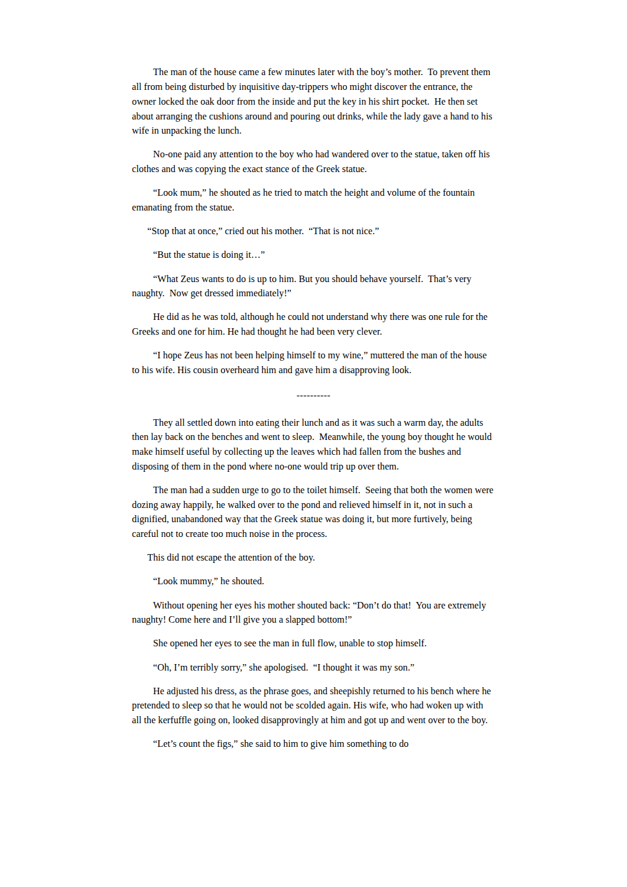The man of the house came a few minutes later with the boy’s mother. To prevent them all from being disturbed by inquisitive day-trippers who might discover the entrance, the owner locked the oak door from the inside and put the key in his shirt pocket. He then set about arranging the cushions around and pouring out drinks, while the lady gave a hand to his wife in unpacking the lunch.
No-one paid any attention to the boy who had wandered over to the statue, taken off his clothes and was copying the exact stance of the Greek statue.
“Look mum,” he shouted as he tried to match the height and volume of the fountain emanating from the statue.
“Stop that at once,” cried out his mother. “That is not nice.”
“But the statue is doing it…”
“What Zeus wants to do is up to him. But you should behave yourself. That’s very naughty. Now get dressed immediately!”
He did as he was told, although he could not understand why there was one rule for the Greeks and one for him. He had thought he had been very clever.
“I hope Zeus has not been helping himself to my wine,” muttered the man of the house to his wife. His cousin overheard him and gave him a disapproving look.
----------
They all settled down into eating their lunch and as it was such a warm day, the adults then lay back on the benches and went to sleep. Meanwhile, the young boy thought he would make himself useful by collecting up the leaves which had fallen from the bushes and disposing of them in the pond where no-one would trip up over them.
The man had a sudden urge to go to the toilet himself. Seeing that both the women were dozing away happily, he walked over to the pond and relieved himself in it, not in such a dignified, unabandoned way that the Greek statue was doing it, but more furtively, being careful not to create too much noise in the process.
This did not escape the attention of the boy.
“Look mummy,” he shouted.
Without opening her eyes his mother shouted back: “Don’t do that! You are extremely naughty! Come here and I’ll give you a slapped bottom!”
She opened her eyes to see the man in full flow, unable to stop himself.
“Oh, I’m terribly sorry,” she apologised. “I thought it was my son.”
He adjusted his dress, as the phrase goes, and sheepishly returned to his bench where he pretended to sleep so that he would not be scolded again. His wife, who had woken up with all the kerfuffle going on, looked disapprovingly at him and got up and went over to the boy.
“Let’s count the figs,” she said to him to give him something to do